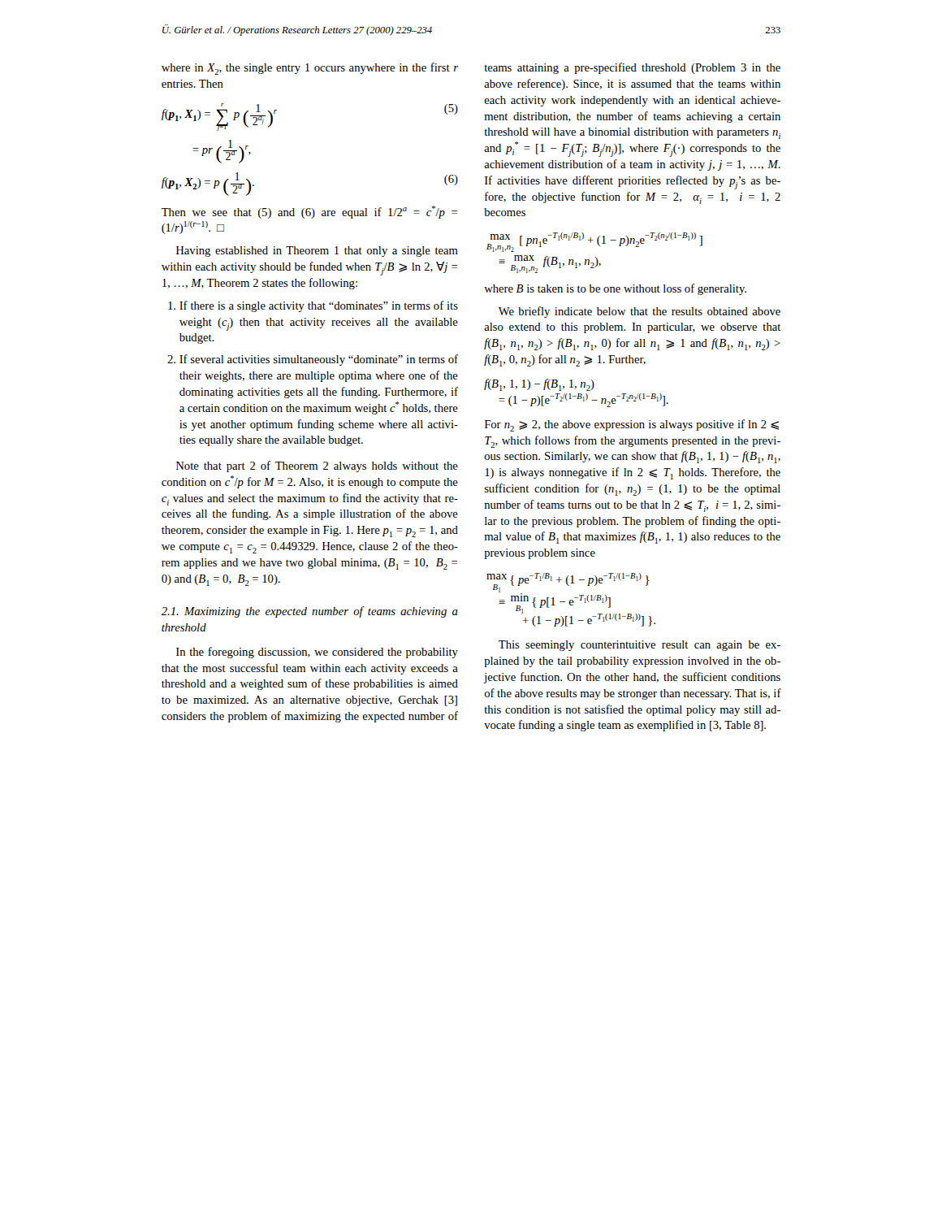Ü. Gürler et al. / Operations Research Letters 27 (2000) 229–234 233
where in X2, the single entry 1 occurs anywhere in the first r entries. Then
(5) f(p1, X1) = r∑j=1 p (12aj)r
= pr (12a)r,
(6) f(p1, X2) = p (12a).
Then we see that (5) and (6) are equal if 1/2a = c*/p = (1/r)1/(r−1). □
Having established in Theorem 1 that only a single team within each activity should be funded when Tj/B ⩾ ln 2, ∀j = 1, …, M, Theorem 2 states the following:
If there is a single activity that “dominates” in terms of its weight (cj) then that activity receives all the available budget.
If several activities simultaneously “dominate” in terms of their weights, there are multiple optima where one of the dominating activities gets all the funding. Furthermore, if a certain condition on the maximum weight c* holds, there is yet another optimum funding scheme where all activities equally share the available budget.
Note that part 2 of Theorem 2 always holds without the condition on c*/p for M = 2. Also, it is enough to compute the ci values and select the maximum to find the activity that receives all the funding. As a simple illustration of the above theorem, consider the example in Fig. 1. Here p1 = p2 = 1, and we compute c1 = c2 = 0.449329. Hence, clause 2 of the theorem applies and we have two global minima, (B1 = 10, B2 = 0) and (B1 = 0, B2 = 10).
2.1. Maximizing the expected number of teams achieving a threshold
In the foregoing discussion, we considered the probability that the most successful team within each activity exceeds a threshold and a weighted sum of these probabilities is aimed to be maximized. As an alternative objective, Gerchak [3] considers the problem of maximizing the expected number of teams attaining a pre-specified threshold (Problem 3 in the above reference). Since, it is assumed that the teams within each activity work independently with an identical achievement distribution, the number of teams achieving a certain threshold will have a binomial distribution with parameters ni and pi* = [1 − Fj(Tj; Bj/nj)], where Fj(·) corresponds to the achievement distribution of a team in activity j, j = 1, …, M. If activities have different priorities reflected by pj’s as before, the objective function for M = 2, αi = 1, i = 1, 2 becomes
max B1,n1,n2 [ pn1e−T1(n1/B1) + (1 − p)n2e−T2(n2/(1−B1)) ] ≡ max B1,n1,n2 f(B1, n1, n2),
where B is taken is to be one without loss of generality.
We briefly indicate below that the results obtained above also extend to this problem. In particular, we observe that f(B1, n1, n2) > f(B1, n1, 0) for all n1 ⩾ 1 and f(B1, n1, n2) > f(B1, 0, n2) for all n2 ⩾ 1. Further,
f(B1, 1, 1) − f(B1, 1, n2) = (1 − p)[e−T2/(1−B1) − n2e−T2n2/(1−B1)].
For n2 ⩾ 2, the above expression is always positive if ln 2 ⩽ T2, which follows from the arguments presented in the previous section. Similarly, we can show that f(B1, 1, 1) − f(B1, n1, 1) is always nonnegative if ln 2 ⩽ T1 holds. Therefore, the sufficient condition for (n1, n2) = (1, 1) to be the optimal number of teams turns out to be that ln 2 ⩽ Ti, i = 1, 2, similar to the previous problem. The problem of finding the optimal value of B1 that maximizes f(B1, 1, 1) also reduces to the previous problem since
max B1{ pe−T1/B1 + (1 − p)e−T1/(1−B1) } ≡ min B1{ p[1 − e−T1(1/B1)] + (1 − p)[1 − e−T1(1/(1−B1))] }.
This seemingly counterintuitive result can again be explained by the tail probability expression involved in the objective function. On the other hand, the sufficient conditions of the above results may be stronger than necessary. That is, if this condition is not satisfied the optimal policy may still advocate funding a single team as exemplified in [3, Table 8].